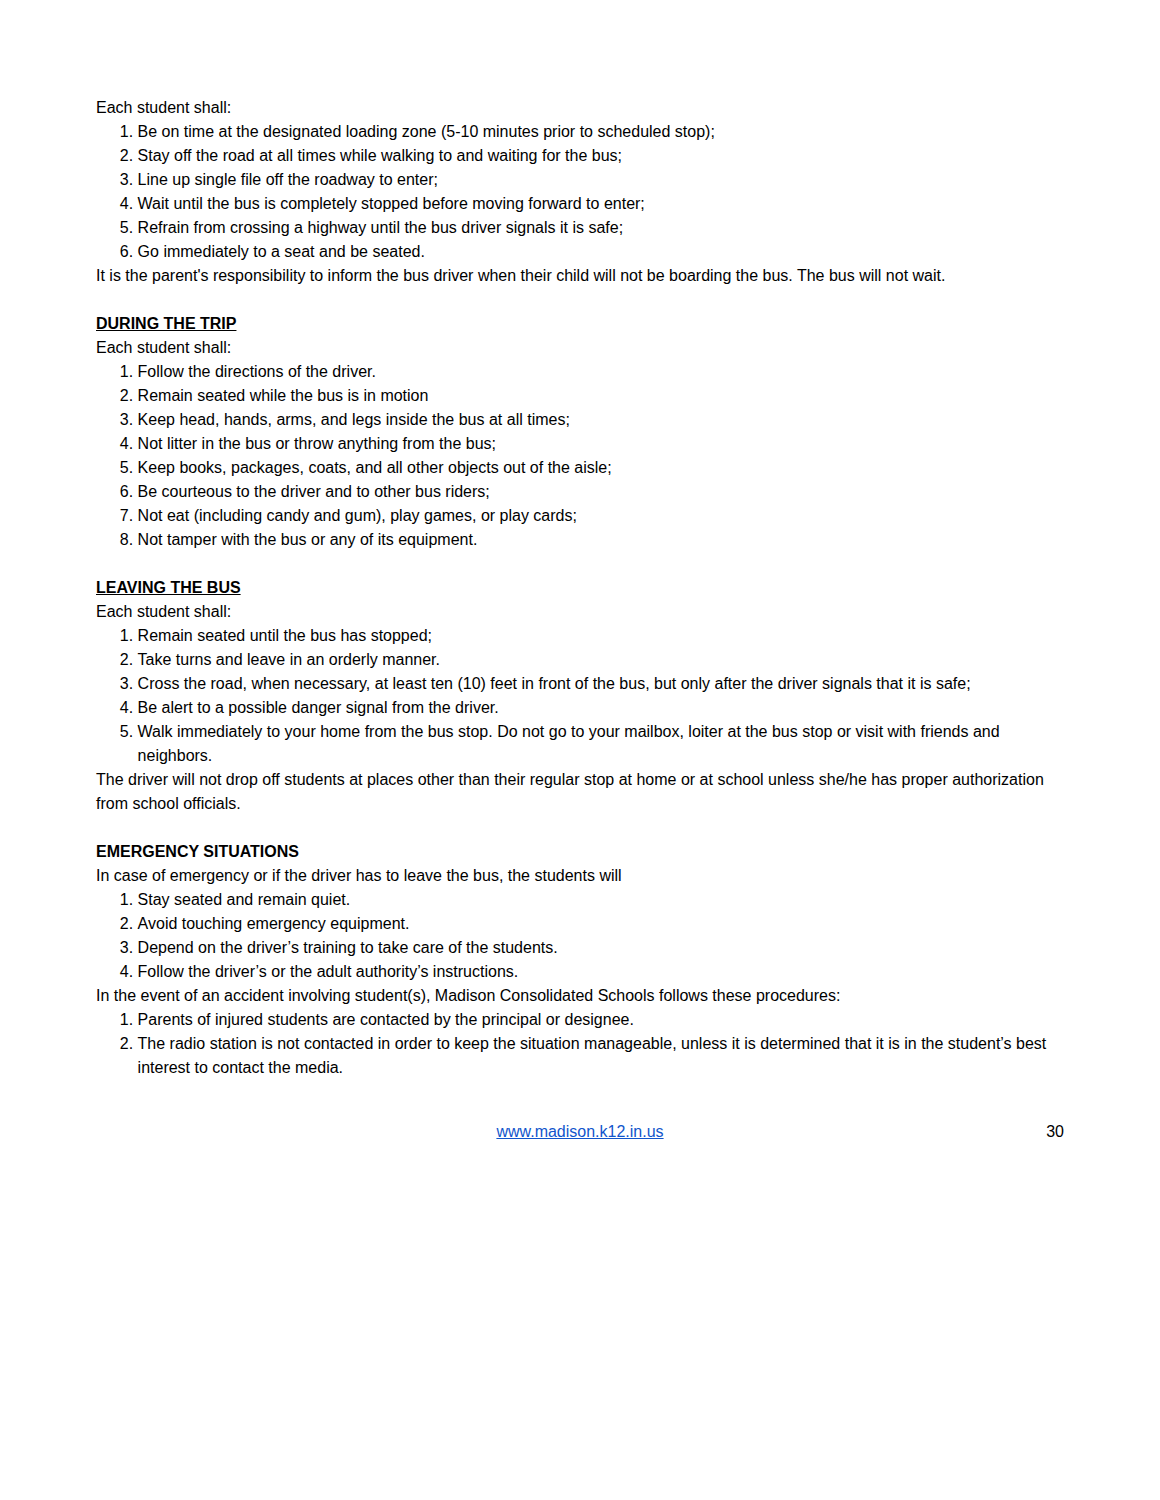Each student shall:
Be on time at the designated loading zone (5-10 minutes prior to scheduled stop);
Stay off the road at all times while walking to and waiting for the bus;
Line up single file off the roadway to enter;
Wait until the bus is completely stopped before moving forward to enter;
Refrain from crossing a highway until the bus driver signals it is safe;
Go immediately to a seat and be seated.
It is the parent's responsibility to inform the bus driver when their child will not be boarding the bus. The bus will not wait.
DURING THE TRIP
Each student shall:
Follow the directions of the driver.
Remain seated while the bus is in motion
Keep head, hands, arms, and legs inside the bus at all times;
Not litter in the bus or throw anything from the bus;
Keep books, packages, coats, and all other objects out of the aisle;
Be courteous to the driver and to other bus riders;
Not eat (including candy and gum), play games, or play cards;
Not tamper with the bus or any of its equipment.
LEAVING THE BUS
Each student shall:
Remain seated until the bus has stopped;
Take turns and leave in an orderly manner.
Cross the road, when necessary, at least ten (10) feet in front of the bus, but only after the driver signals that it is safe;
Be alert to a possible danger signal from the driver.
Walk immediately to your home from the bus stop. Do not go to your mailbox, loiter at the bus stop or visit with friends and neighbors.
The driver will not drop off students at places other than their regular stop at home or at school unless she/he has proper authorization from school officials.
EMERGENCY SITUATIONS
In case of emergency or if the driver has to leave the bus, the students will
Stay seated and remain quiet.
Avoid touching emergency equipment.
Depend on the driver’s training to take care of the students.
Follow the driver’s or the adult authority’s instructions.
In the event of an accident involving student(s), Madison Consolidated Schools follows these procedures:
Parents of injured students are contacted by the principal or designee.
The radio station is not contacted in order to keep the situation manageable, unless it is determined that it is in the student’s best interest to contact the media.
www.madison.k12.in.us 30